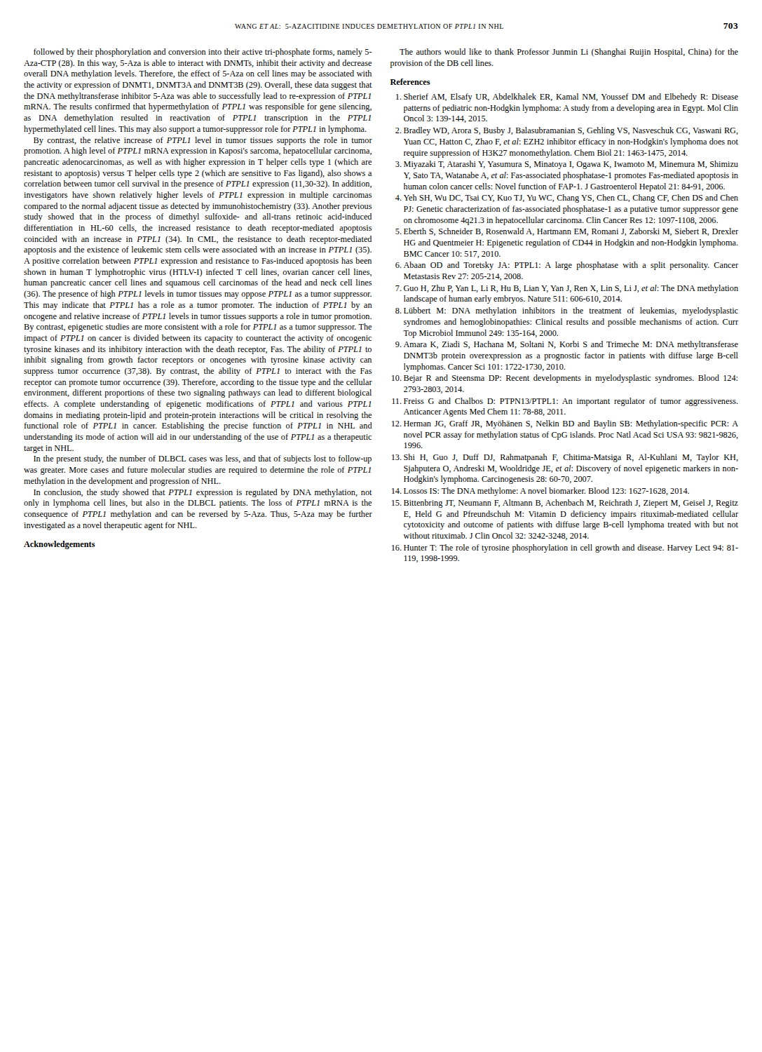WANG et al: 5-AZACITIDINE INDUCES DEMETHYLATION OF PTPL1 IN NHL
703
followed by their phosphorylation and conversion into their active tri-phosphate forms, namely 5-Aza-CTP (28). In this way, 5-Aza is able to interact with DNMTs, inhibit their activity and decrease overall DNA methylation levels. Therefore, the effect of 5-Aza on cell lines may be associated with the activity or expression of DNMT1, DNMT3A and DNMT3B (29). Overall, these data suggest that the DNA methyltransferase inhibitor 5-Aza was able to successfully lead to re-expression of PTPL1 mRNA. The results confirmed that hypermethylation of PTPL1 was responsible for gene silencing, as DNA demethylation resulted in reactivation of PTPL1 transcription in the PTPL1 hypermethylated cell lines. This may also support a tumor-suppressor role for PTPL1 in lymphoma.
By contrast, the relative increase of PTPL1 level in tumor tissues supports the role in tumor promotion. A high level of PTPL1 mRNA expression in Kaposi's sarcoma, hepatocellular carcinoma, pancreatic adenocarcinomas, as well as with higher expression in T helper cells type 1 (which are resistant to apoptosis) versus T helper cells type 2 (which are sensitive to Fas ligand), also shows a correlation between tumor cell survival in the presence of PTPL1 expression (11,30-32). In addition, investigators have shown relatively higher levels of PTPL1 expression in multiple carcinomas compared to the normal adjacent tissue as detected by immunohistochemistry (33). Another previous study showed that in the process of dimethyl sulfoxide- and all-trans retinoic acid-induced differentiation in HL-60 cells, the increased resistance to death receptor-mediated apoptosis coincided with an increase in PTPL1 (34). In CML, the resistance to death receptor-mediated apoptosis and the existence of leukemic stem cells were associated with an increase in PTPL1 (35). A positive correlation between PTPL1 expression and resistance to Fas-induced apoptosis has been shown in human T lymphotrophic virus (HTLV-I) infected T cell lines, ovarian cancer cell lines, human pancreatic cancer cell lines and squamous cell carcinomas of the head and neck cell lines (36). The presence of high PTPL1 levels in tumor tissues may oppose PTPL1 as a tumor suppressor. This may indicate that PTPL1 has a role as a tumor promoter. The induction of PTPL1 by an oncogene and relative increase of PTPL1 levels in tumor tissues supports a role in tumor promotion. By contrast, epigenetic studies are more consistent with a role for PTPL1 as a tumor suppressor. The impact of PTPL1 on cancer is divided between its capacity to counteract the activity of oncogenic tyrosine kinases and its inhibitory interaction with the death receptor, Fas. The ability of PTPL1 to inhibit signaling from growth factor receptors or oncogenes with tyrosine kinase activity can suppress tumor occurrence (37,38). By contrast, the ability of PTPL1 to interact with the Fas receptor can promote tumor occurrence (39). Therefore, according to the tissue type and the cellular environment, different proportions of these two signaling pathways can lead to different biological effects. A complete understanding of epigenetic modifications of PTPL1 and various PTPL1 domains in mediating protein-lipid and protein-protein interactions will be critical in resolving the functional role of PTPL1 in cancer. Establishing the precise function of PTPL1 in NHL and understanding its mode of action will aid in our understanding of the use of PTPL1 as a therapeutic target in NHL.
In the present study, the number of DLBCL cases was less, and that of subjects lost to follow-up was greater. More cases and future molecular studies are required to determine the role of PTPL1 methylation in the development and progression of NHL.
In conclusion, the study showed that PTPL1 expression is regulated by DNA methylation, not only in lymphoma cell lines, but also in the DLBCL patients. The loss of PTPL1 mRNA is the consequence of PTPL1 methylation and can be reversed by 5-Aza. Thus, 5-Aza may be further investigated as a novel therapeutic agent for NHL.
Acknowledgements
The authors would like to thank Professor Junmin Li (Shanghai Ruijin Hospital, China) for the provision of the DB cell lines.
References
Sherief AM, Elsafy UR, Abdelkhalek ER, Kamal NM, Youssef DM and Elbehedy R: Disease patterns of pediatric non-Hodgkin lymphoma: A study from a developing area in Egypt. Mol Clin Oncol 3: 139-144, 2015.
Bradley WD, Arora S, Busby J, Balasubramanian S, Gehling VS, Nasveschuk CG, Vaswani RG, Yuan CC, Hatton C, Zhao F, et al: EZH2 inhibitor efficacy in non-Hodgkin's lymphoma does not require suppression of H3K27 monomethylation. Chem Biol 21: 1463-1475, 2014.
Miyazaki T, Atarashi Y, Yasumura S, Minatoya I, Ogawa K, Iwamoto M, Minemura M, Shimizu Y, Sato TA, Watanabe A, et al: Fas-associated phosphatase-1 promotes Fas-mediated apoptosis in human colon cancer cells: Novel function of FAP-1. J Gastroenterol Hepatol 21: 84-91, 2006.
Yeh SH, Wu DC, Tsai CY, Kuo TJ, Yu WC, Chang YS, Chen CL, Chang CF, Chen DS and Chen PJ: Genetic characterization of fas-associated phosphatase-1 as a putative tumor suppressor gene on chromosome 4q21.3 in hepatocellular carcinoma. Clin Cancer Res 12: 1097-1108, 2006.
Eberth S, Schneider B, Rosenwald A, Hartmann EM, Romani J, Zaborski M, Siebert R, Drexler HG and Quentmeier H: Epigenetic regulation of CD44 in Hodgkin and non-Hodgkin lymphoma. BMC Cancer 10: 517, 2010.
Abaan OD and Toretsky JA: PTPL1: A large phosphatase with a split personality. Cancer Metastasis Rev 27: 205-214, 2008.
Guo H, Zhu P, Yan L, Li R, Hu B, Lian Y, Yan J, Ren X, Lin S, Li J, et al: The DNA methylation landscape of human early embryos. Nature 511: 606-610, 2014.
Lübbert M: DNA methylation inhibitors in the treatment of leukemias, myelodysplastic syndromes and hemoglobinopathies: Clinical results and possible mechanisms of action. Curr Top Microbiol Immunol 249: 135-164, 2000.
Amara K, Ziadi S, Hachana M, Soltani N, Korbi S and Trimeche M: DNA methyltransferase DNMT3b protein overexpression as a prognostic factor in patients with diffuse large B-cell lymphomas. Cancer Sci 101: 1722-1730, 2010.
Bejar R and Steensma DP: Recent developments in myelodysplastic syndromes. Blood 124: 2793-2803, 2014.
Freiss G and Chalbos D: PTPN13/PTPL1: An important regulator of tumor aggressiveness. Anticancer Agents Med Chem 11: 78-88, 2011.
Herman JG, Graff JR, Myöhänen S, Nelkin BD and Baylin SB: Methylation-specific PCR: A novel PCR assay for methylation status of CpG islands. Proc Natl Acad Sci USA 93: 9821-9826, 1996.
Shi H, Guo J, Duff DJ, Rahmatpanah F, Chitima-Matsiga R, Al-Kuhlani M, Taylor KH, Sjahputera O, Andreski M, Wooldridge JE, et al: Discovery of novel epigenetic markers in non-Hodgkin's lymphoma. Carcinogenesis 28: 60-70, 2007.
Lossos IS: The DNA methylome: A novel biomarker. Blood 123: 1627-1628, 2014.
Bittenbring JT, Neumann F, Altmann B, Achenbach M, Reichrath J, Ziepert M, Geisel J, Regitz E, Held G and Pfreundschuh M: Vitamin D deficiency impairs rituximab-mediated cellular cytotoxicity and outcome of patients with diffuse large B-cell lymphoma treated with but not without rituximab. J Clin Oncol 32: 3242-3248, 2014.
Hunter T: The role of tyrosine phosphorylation in cell growth and disease. Harvey Lect 94: 81-119, 1998-1999.